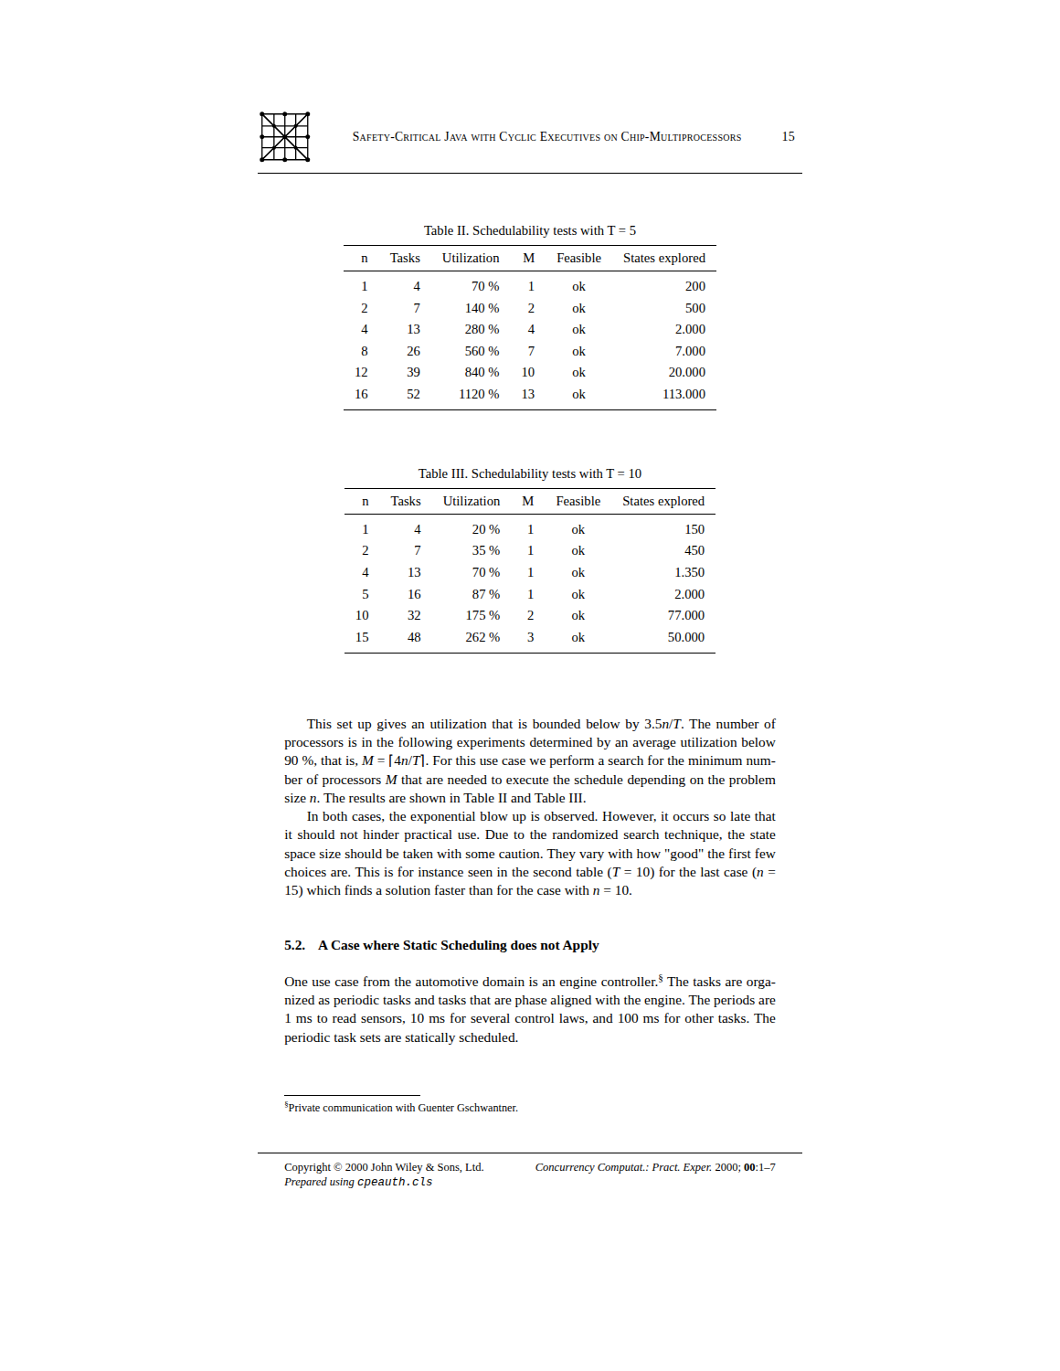Safety-Critical Java with Cyclic Executives on Chip-Multiprocessors
15
Table II. Schedulability tests with T = 5
| n | Tasks | Utilization | M | Feasible | States explored |
| --- | --- | --- | --- | --- | --- |
| 1 | 4 | 70 % | 1 | ok | 200 |
| 2 | 7 | 140 % | 2 | ok | 500 |
| 4 | 13 | 280 % | 4 | ok | 2.000 |
| 8 | 26 | 560 % | 7 | ok | 7.000 |
| 12 | 39 | 840 % | 10 | ok | 20.000 |
| 16 | 52 | 1120 % | 13 | ok | 113.000 |
Table III. Schedulability tests with T = 10
| n | Tasks | Utilization | M | Feasible | States explored |
| --- | --- | --- | --- | --- | --- |
| 1 | 4 | 20 % | 1 | ok | 150 |
| 2 | 7 | 35 % | 1 | ok | 450 |
| 4 | 13 | 70 % | 1 | ok | 1.350 |
| 5 | 16 | 87 % | 1 | ok | 2.000 |
| 10 | 32 | 175 % | 2 | ok | 77.000 |
| 15 | 48 | 262 % | 3 | ok | 50.000 |
This set up gives an utilization that is bounded below by 3.5n/T. The number of processors is in the following experiments determined by an average utilization below 90 %, that is, M = ⌈4n/T⌉. For this use case we perform a search for the minimum number of processors M that are needed to execute the schedule depending on the problem size n. The results are shown in Table II and Table III.
In both cases, the exponential blow up is observed. However, it occurs so late that it should not hinder practical use. Due to the randomized search technique, the state space size should be taken with some caution. They vary with how "good" the first few choices are. This is for instance seen in the second table (T = 10) for the last case (n = 15) which finds a solution faster than for the case with n = 10.
5.2. A Case where Static Scheduling does not Apply
One use case from the automotive domain is an engine controller.§ The tasks are organized as periodic tasks and tasks that are phase aligned with the engine. The periods are 1 ms to read sensors, 10 ms for several control laws, and 100 ms for other tasks. The periodic task sets are statically scheduled.
§Private communication with Guenter Gschwantner.
Copyright © 2000 John Wiley & Sons, Ltd.
Prepared using cpeauth.cls
Concurrency Computat.: Pract. Exper. 2000; 00:1–7